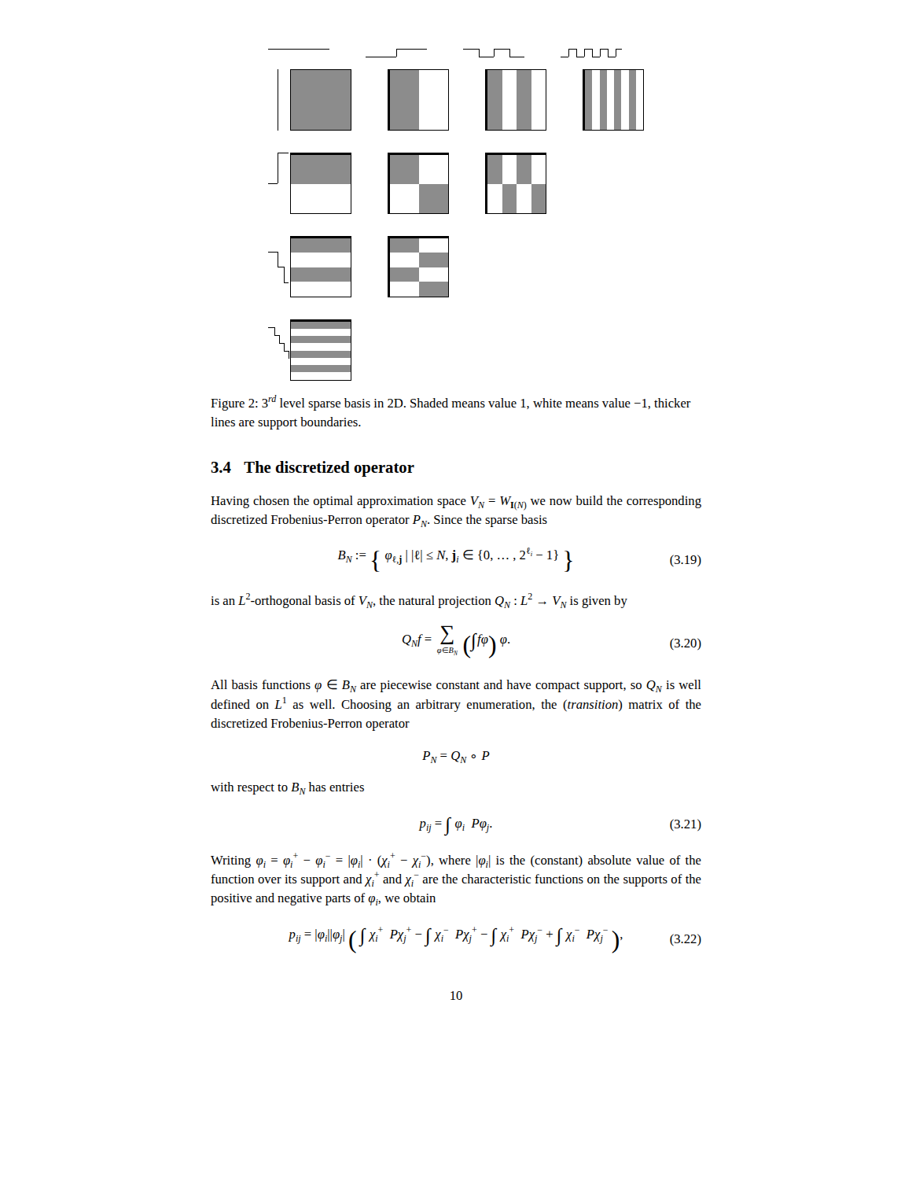Figure 2: 3rd level sparse basis in 2D. Shaded means value 1, white means value −1, thicker lines are support boundaries.
3.4 The discretized operator
Having chosen the optimal approximation space VN = WI(N) we now build the corresponding discretized Frobenius-Perron operator PN. Since the sparse basis
BN := { φℓ,j | |ℓ| ≤ N, ji ∈ {0, … , 2ℓi − 1} } (3.19)
is an L2-orthogonal basis of VN, the natural projection QN : L2 → VN is given by
QNf = ∑φ∈BN (∫fφ) φ. (3.20)
All basis functions φ ∈ BN are piecewise constant and have compact support, so QN is well defined on L1 as well. Choosing an arbitrary enumeration, the (transition) matrix of the discretized Frobenius-Perron operator
PN = QN ∘ P
with respect to BN has entries
pij = ∫ φi Pφj. (3.21)
Writing φi = φi+ − φi− = |φi| · (χi+ − χi−), where |φi| is the (constant) absolute value of the function over its support and χi+ and χi− are the characteristic functions on the supports of the positive and negative parts of φi, we obtain
pij = |φi||φj| ( ∫ χi+ Pχj+ − ∫ χi− Pχj+ − ∫ χi+ Pχj− + ∫ χi− Pχj− ), (3.22)
10